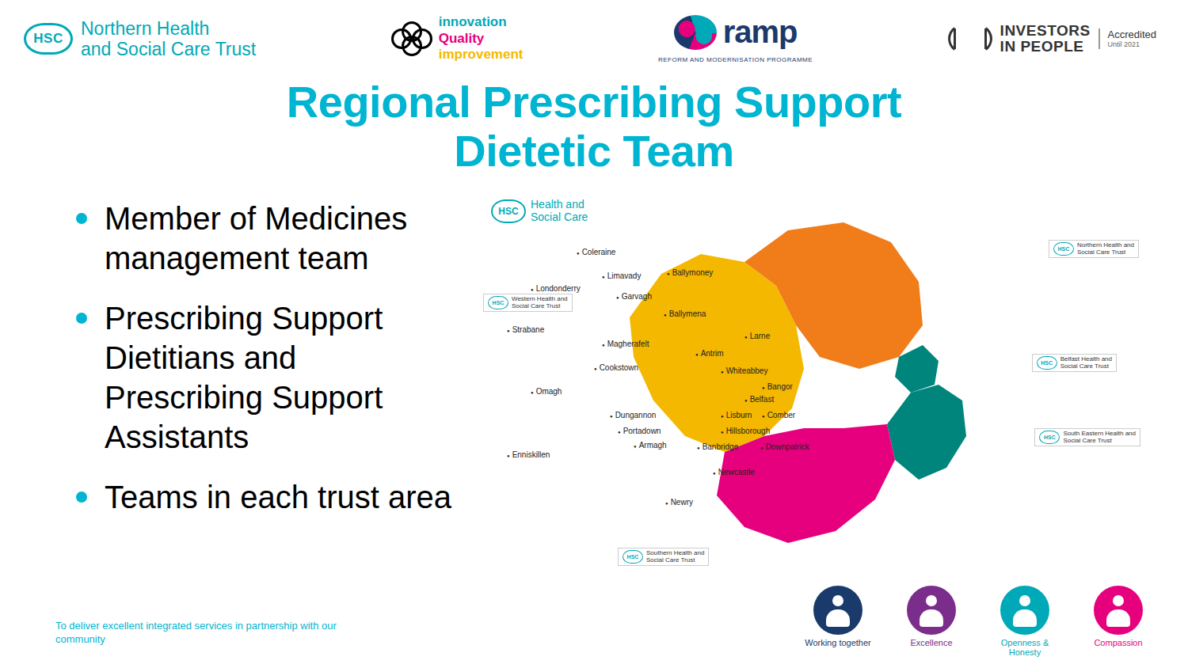HSC Northern Health
and Social Care Trust
innovation
Quality
improvement
ramp REFORM AND MODERNISATION PROGRAMME
INVESTORS
IN PEOPLE AccreditedUntil 2021
Regional Prescribing Support
Dietetic Team
Member of Medicines management team
Prescribing Support Dietitians and Prescribing Support Assistants
Teams in each trust area
HSC Health and
Social Care
Coleraine Limavady Ballymoney Londonderry Garvagh Ballymena Strabane Larne Magherafelt Antrim Cookstown Whiteabbey Omagh Bangor Belfast Dungannon Lisburn Comber Portadown Hillsborough Armagh Banbridge Downpatrick Enniskillen Newcastle Newry
HSC Northern Health and
Social Care Trust HSC Western Health and
Social Care Trust HSC Belfast Health and
Social Care Trust HSC South Eastern Health and
Social Care Trust HSC Southern Health and
Social Care Trust
To deliver excellent integrated services in partnership with our community
Working together
Excellence
Openness & Honesty
Compassion